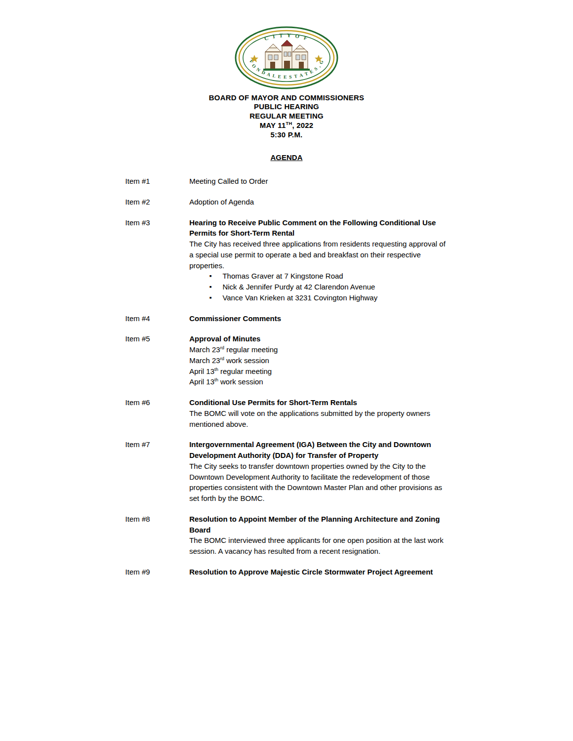C I T Y O F A V O N D A L E E S T A T E S , G A
BOARD OF MAYOR AND COMMISSIONERS
PUBLIC HEARING
REGULAR MEETING
MAY 11TH, 2022
5:30 P.M.
AGENDA
| Item #1 | Meeting Called to Order |
| Item #2 | Adoption of Agenda |
| Item #3 | Hearing to Receive Public Comment on the Following Conditional Use Permits for Short-Term Rental The City has received three applications from residents requesting approval of a special use permit to operate a bed and breakfast on their respective properties. Thomas Graver at 7 Kingstone Road Nick & Jennifer Purdy at 42 Clarendon Avenue Vance Van Krieken at 3231 Covington Highway |
| Item #4 | Commissioner Comments |
| Item #5 | Approval of Minutes March 23 rd regular meeting March 23 rd work session April 13 th regular meeting April 13 th work session |
| Item #6 | Conditional Use Permits for Short-Term Rentals The BOMC will vote on the applications submitted by the property owners mentioned above. |
| Item #7 | Intergovernmental Agreement (IGA) Between the City and Downtown Development Authority (DDA) for Transfer of Property The City seeks to transfer downtown properties owned by the City to the Downtown Development Authority to facilitate the redevelopment of those properties consistent with the Downtown Master Plan and other provisions as set forth by the BOMC. |
| Item #8 | Resolution to Appoint Member of the Planning Architecture and Zoning Board The BOMC interviewed three applicants for one open position at the last work session. A vacancy has resulted from a recent resignation. |
| Item #9 | Resolution to Approve Majestic Circle Stormwater Project Agreement |